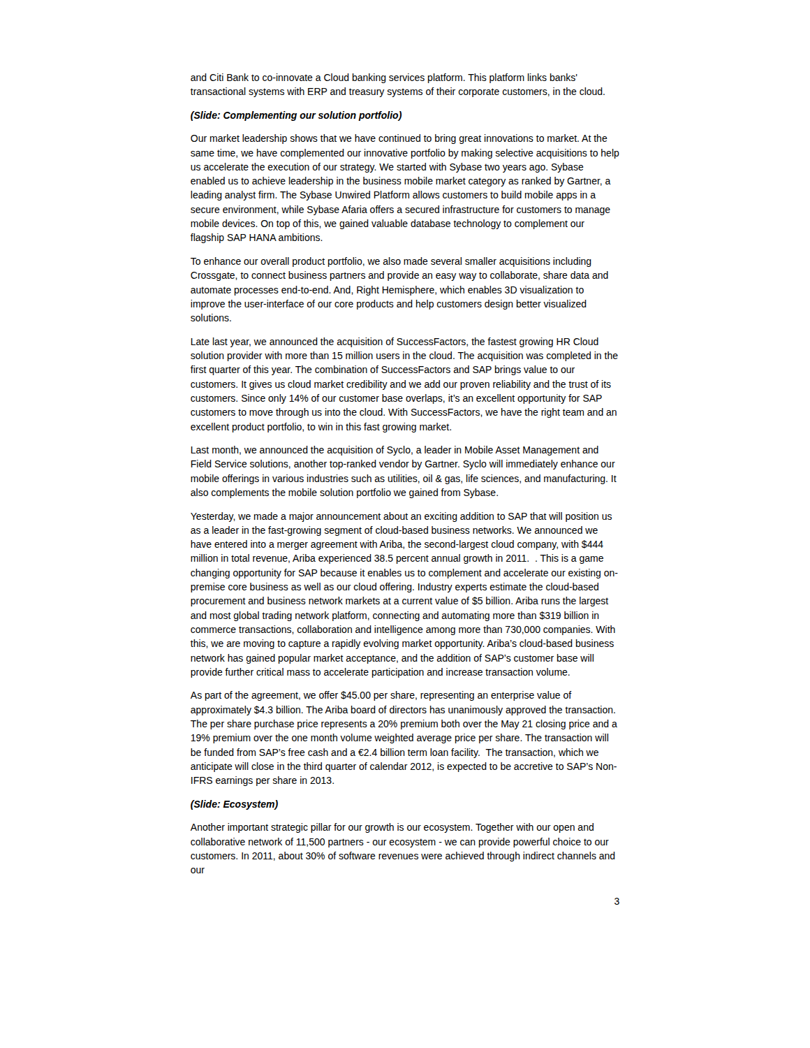and Citi Bank to co-innovate a Cloud banking services platform. This platform links banks' transactional systems with ERP and treasury systems of their corporate customers, in the cloud.
(Slide: Complementing our solution portfolio)
Our market leadership shows that we have continued to bring great innovations to market. At the same time, we have complemented our innovative portfolio by making selective acquisitions to help us accelerate the execution of our strategy. We started with Sybase two years ago. Sybase enabled us to achieve leadership in the business mobile market category as ranked by Gartner, a leading analyst firm. The Sybase Unwired Platform allows customers to build mobile apps in a secure environment, while Sybase Afaria offers a secured infrastructure for customers to manage mobile devices. On top of this, we gained valuable database technology to complement our flagship SAP HANA ambitions.
To enhance our overall product portfolio, we also made several smaller acquisitions including Crossgate, to connect business partners and provide an easy way to collaborate, share data and automate processes end-to-end. And, Right Hemisphere, which enables 3D visualization to improve the user-interface of our core products and help customers design better visualized solutions.
Late last year, we announced the acquisition of SuccessFactors, the fastest growing HR Cloud solution provider with more than 15 million users in the cloud. The acquisition was completed in the first quarter of this year. The combination of SuccessFactors and SAP brings value to our customers. It gives us cloud market credibility and we add our proven reliability and the trust of its customers. Since only 14% of our customer base overlaps, it’s an excellent opportunity for SAP customers to move through us into the cloud. With SuccessFactors, we have the right team and an excellent product portfolio, to win in this fast growing market.
Last month, we announced the acquisition of Syclo, a leader in Mobile Asset Management and Field Service solutions, another top-ranked vendor by Gartner. Syclo will immediately enhance our mobile offerings in various industries such as utilities, oil & gas, life sciences, and manufacturing. It also complements the mobile solution portfolio we gained from Sybase.
Yesterday, we made a major announcement about an exciting addition to SAP that will position us as a leader in the fast-growing segment of cloud-based business networks. We announced we have entered into a merger agreement with Ariba, the second-largest cloud company, with $444 million in total revenue, Ariba experienced 38.5 percent annual growth in 2011. . This is a game changing opportunity for SAP because it enables us to complement and accelerate our existing on-premise core business as well as our cloud offering. Industry experts estimate the cloud-based procurement and business network markets at a current value of $5 billion. Ariba runs the largest and most global trading network platform, connecting and automating more than $319 billion in commerce transactions, collaboration and intelligence among more than 730,000 companies. With this, we are moving to capture a rapidly evolving market opportunity. Ariba’s cloud-based business network has gained popular market acceptance, and the addition of SAP’s customer base will provide further critical mass to accelerate participation and increase transaction volume.
As part of the agreement, we offer $45.00 per share, representing an enterprise value of approximately $4.3 billion. The Ariba board of directors has unanimously approved the transaction. The per share purchase price represents a 20% premium both over the May 21 closing price and a 19% premium over the one month volume weighted average price per share. The transaction will be funded from SAP’s free cash and a €2.4 billion term loan facility. The transaction, which we anticipate will close in the third quarter of calendar 2012, is expected to be accretive to SAP’s Non-IFRS earnings per share in 2013.
(Slide: Ecosystem)
Another important strategic pillar for our growth is our ecosystem. Together with our open and collaborative network of 11,500 partners - our ecosystem - we can provide powerful choice to our customers. In 2011, about 30% of software revenues were achieved through indirect channels and our
3